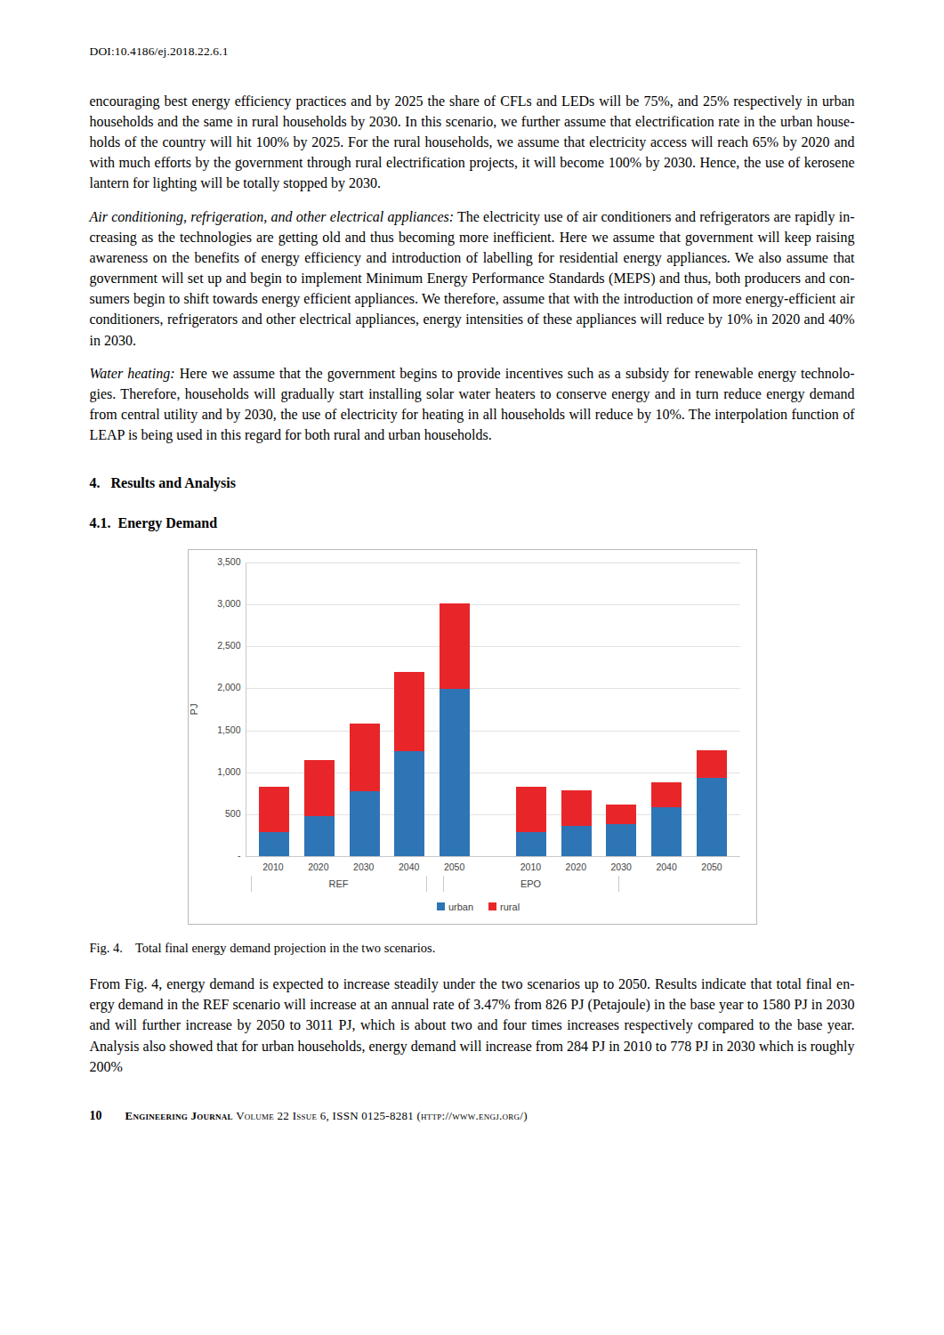DOI:10.4186/ej.2018.22.6.1
encouraging best energy efficiency practices and by 2025 the share of CFLs and LEDs will be 75%, and 25% respectively in urban households and the same in rural households by 2030. In this scenario, we further assume that electrification rate in the urban households of the country will hit 100% by 2025. For the rural households, we assume that electricity access will reach 65% by 2020 and with much efforts by the government through rural electrification projects, it will become 100% by 2030. Hence, the use of kerosene lantern for lighting will be totally stopped by 2030.
Air conditioning, refrigeration, and other electrical appliances: The electricity use of air conditioners and refrigerators are rapidly increasing as the technologies are getting old and thus becoming more inefficient. Here we assume that government will keep raising awareness on the benefits of energy efficiency and introduction of labelling for residential energy appliances. We also assume that government will set up and begin to implement Minimum Energy Performance Standards (MEPS) and thus, both producers and consumers begin to shift towards energy efficient appliances. We therefore, assume that with the introduction of more energy-efficient air conditioners, refrigerators and other electrical appliances, energy intensities of these appliances will reduce by 10% in 2020 and 40% in 2030.
Water heating: Here we assume that the government begins to provide incentives such as a subsidy for renewable energy technologies. Therefore, households will gradually start installing solar water heaters to conserve energy and in turn reduce energy demand from central utility and by 2030, the use of electricity for heating in all households will reduce by 10%. The interpolation function of LEAP is being used in this regard for both rural and urban households.
4. Results and Analysis
4.1. Energy Demand
PJ
3,500
3,000
2,500
2,000
1,500
1,000
500
-
20102020203020402050 20102020203020402050
REF
EPO
urban rural
Fig. 4. Total final energy demand projection in the two scenarios.
From Fig. 4, energy demand is expected to increase steadily under the two scenarios up to 2050. Results indicate that total final energy demand in the REF scenario will increase at an annual rate of 3.47% from 826 PJ (Petajoule) in the base year to 1580 PJ in 2030 and will further increase by 2050 to 3011 PJ, which is about two and four times increases respectively compared to the base year. Analysis also showed that for urban households, energy demand will increase from 284 PJ in 2010 to 778 PJ in 2030 which is roughly 200%
10 Engineering Journal Volume 22 Issue 6, ISSN 0125-8281 (http://www.engj.org/)